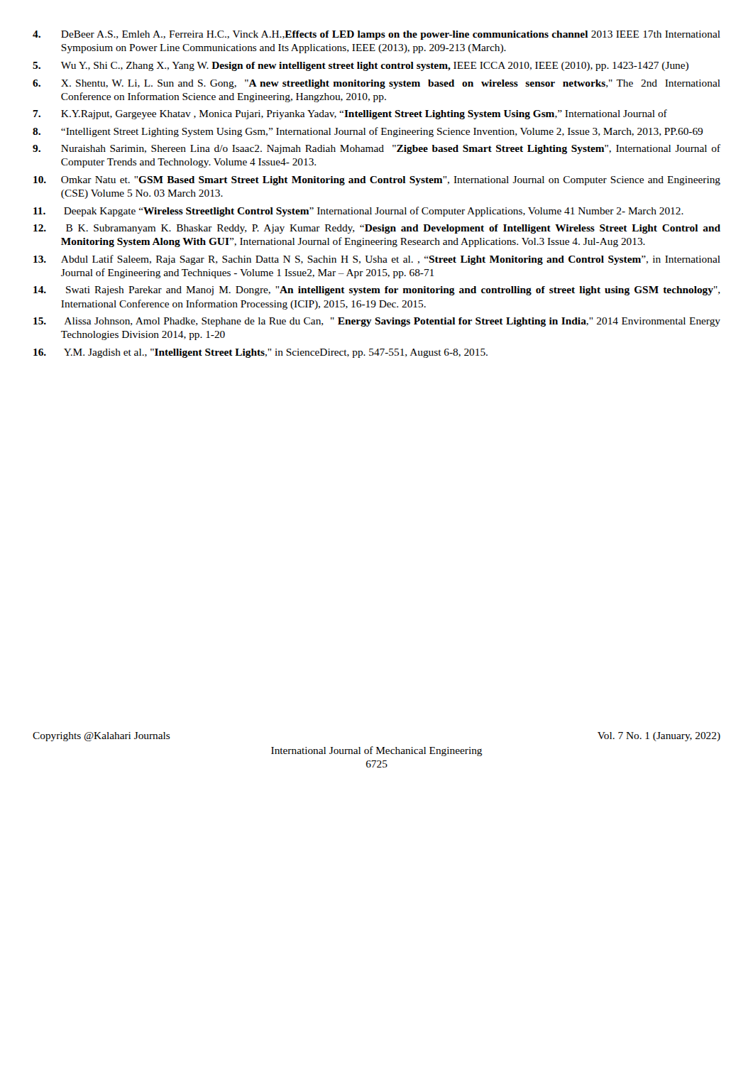DeBeer A.S., Emleh A., Ferreira H.C., Vinck A.H.,Effects of LED lamps on the power-line communications channel 2013 IEEE 17th International Symposium on Power Line Communications and Its Applications, IEEE (2013), pp. 209-213 (March).
Wu Y., Shi C., Zhang X., Yang W. Design of new intelligent street light control system, IEEE ICCA 2010, IEEE (2010), pp. 1423-1427 (June)
X. Shentu, W. Li, L. Sun and S. Gong, "A new streetlight monitoring system based on wireless sensor networks," The 2nd International Conference on Information Science and Engineering, Hangzhou, 2010, pp.
K.Y.Rajput, Gargeyee Khatav , Monica Pujari, Priyanka Yadav, “Intelligent Street Lighting System Using Gsm,” International Journal of
“Intelligent Street Lighting System Using Gsm,” International Journal of Engineering Science Invention, Volume 2, Issue 3, March, 2013, PP.60-69
Nuraishah Sarimin, Shereen Lina d/o Isaac2. Najmah Radiah Mohamad "Zigbee based Smart Street Lighting System", International Journal of Computer Trends and Technology. Volume 4 Issue4- 2013.
Omkar Natu et. "GSM Based Smart Street Light Monitoring and Control System", International Journal on Computer Science and Engineering (CSE) Volume 5 No. 03 March 2013.
Deepak Kapgate “Wireless Streetlight Control System” International Journal of Computer Applications, Volume 41 Number 2- March 2012.
B K. Subramanyam K. Bhaskar Reddy, P. Ajay Kumar Reddy, “Design and Development of Intelligent Wireless Street Light Control and Monitoring System Along With GUI”, International Journal of Engineering Research and Applications. Vol.3 Issue 4. Jul-Aug 2013.
Abdul Latif Saleem, Raja Sagar R, Sachin Datta N S, Sachin H S, Usha et al. , “Street Light Monitoring and Control System”, in International Journal of Engineering and Techniques - Volume 1 Issue2, Mar – Apr 2015, pp. 68-71
Swati Rajesh Parekar and Manoj M. Dongre, "An intelligent system for monitoring and controlling of street light using GSM technology", International Conference on Information Processing (ICIP), 2015, 16-19 Dec. 2015.
Alissa Johnson, Amol Phadke, Stephane de la Rue du Can, " Energy Savings Potential for Street Lighting in India," 2014 Environmental Energy Technologies Division 2014, pp. 1-20
Y.M. Jagdish et al., "Intelligent Street Lights," in ScienceDirect, pp. 547-551, August 6-8, 2015.
Copyrights @Kalahari Journals Vol. 7 No. 1 (January, 2022)
International Journal of Mechanical Engineering
6725